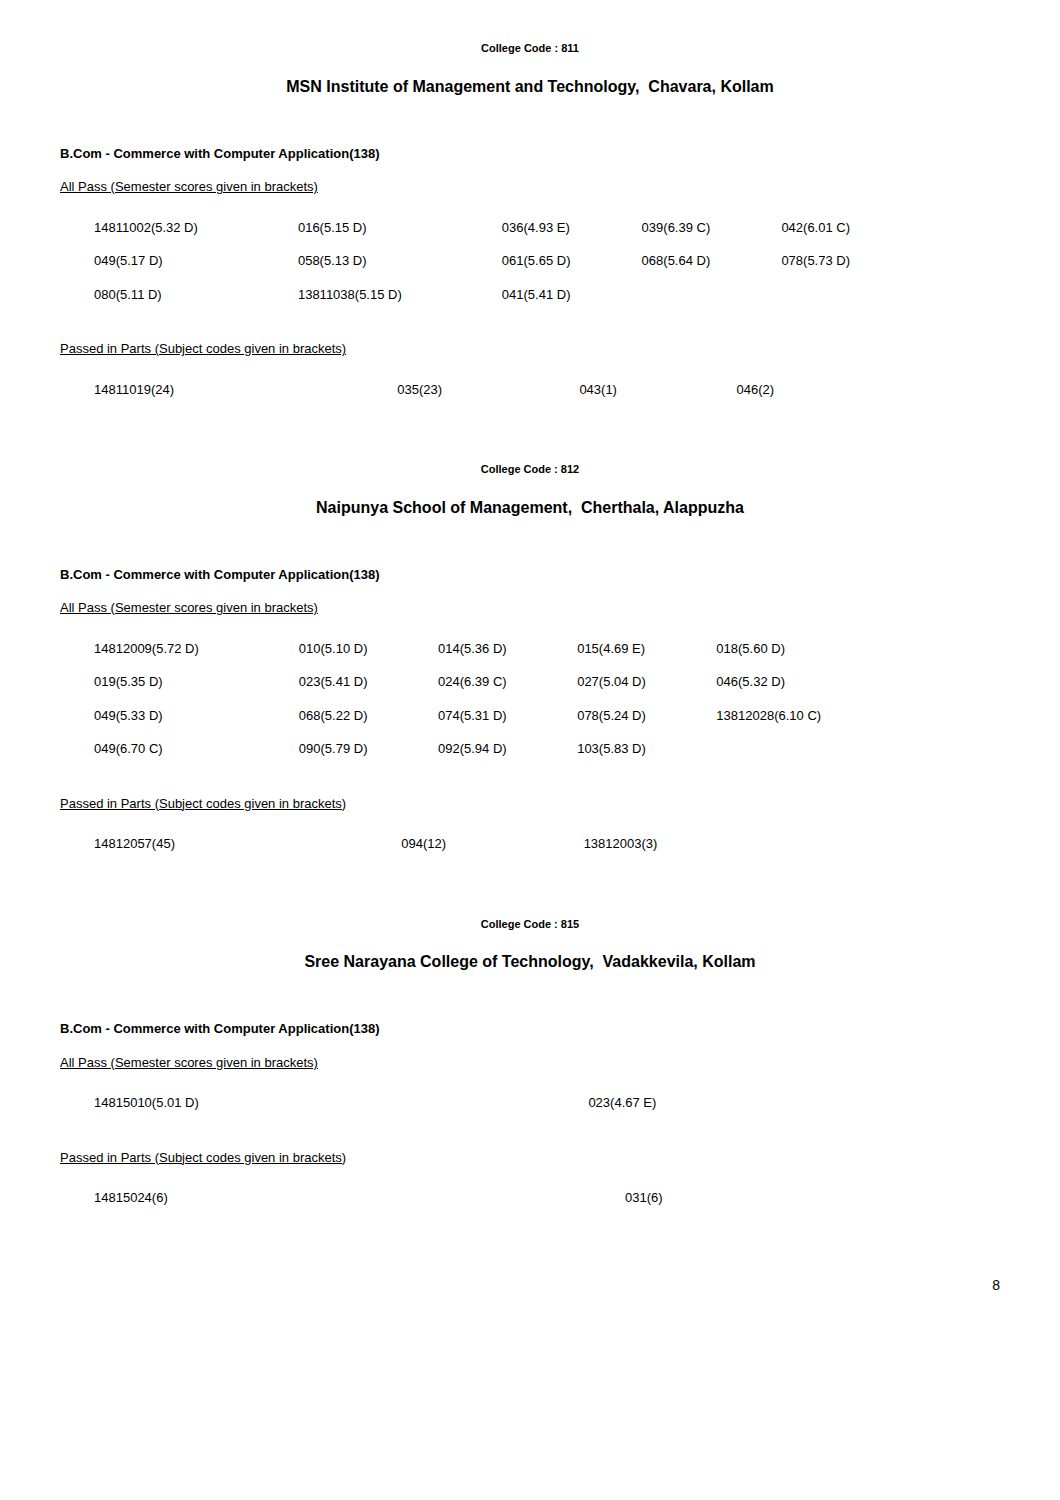College Code : 811
MSN Institute of Management and Technology, Chavara, Kollam
B.Com - Commerce with Computer Application(138)
All Pass (Semester scores given in brackets)
| 14811002(5.32 D) | 016(5.15 D) | 036(4.93 E) | 039(6.39 C) | 042(6.01 C) |
| 049(5.17 D) | 058(5.13 D) | 061(5.65 D) | 068(5.64 D) | 078(5.73 D) |
| 080(5.11 D) | 13811038(5.15 D) | 041(5.41 D) | | |
Passed in Parts (Subject codes given in brackets)
| 14811019(24) | 035(23) | 043(1) | 046(2) | |
College Code : 812
Naipunya School of Management, Cherthala, Alappuzha
B.Com - Commerce with Computer Application(138)
All Pass (Semester scores given in brackets)
| 14812009(5.72 D) | 010(5.10 D) | 014(5.36 D) | 015(4.69 E) | 018(5.60 D) |
| 019(5.35 D) | 023(5.41 D) | 024(6.39 C) | 027(5.04 D) | 046(5.32 D) |
| 049(5.33 D) | 068(5.22 D) | 074(5.31 D) | 078(5.24 D) | 13812028(6.10 C) |
| 049(6.70 C) | 090(5.79 D) | 092(5.94 D) | 103(5.83 D) | |
Passed in Parts (Subject codes given in brackets)
| 14812057(45) | 094(12) | 13812003(3) | | |
College Code : 815
Sree Narayana College of Technology, Vadakkevila, Kollam
B.Com - Commerce with Computer Application(138)
All Pass (Semester scores given in brackets)
| 14815010(5.01 D) | 023(4.67 E) |
Passed in Parts (Subject codes given in brackets)
| 14815024(6) | 031(6) |
8